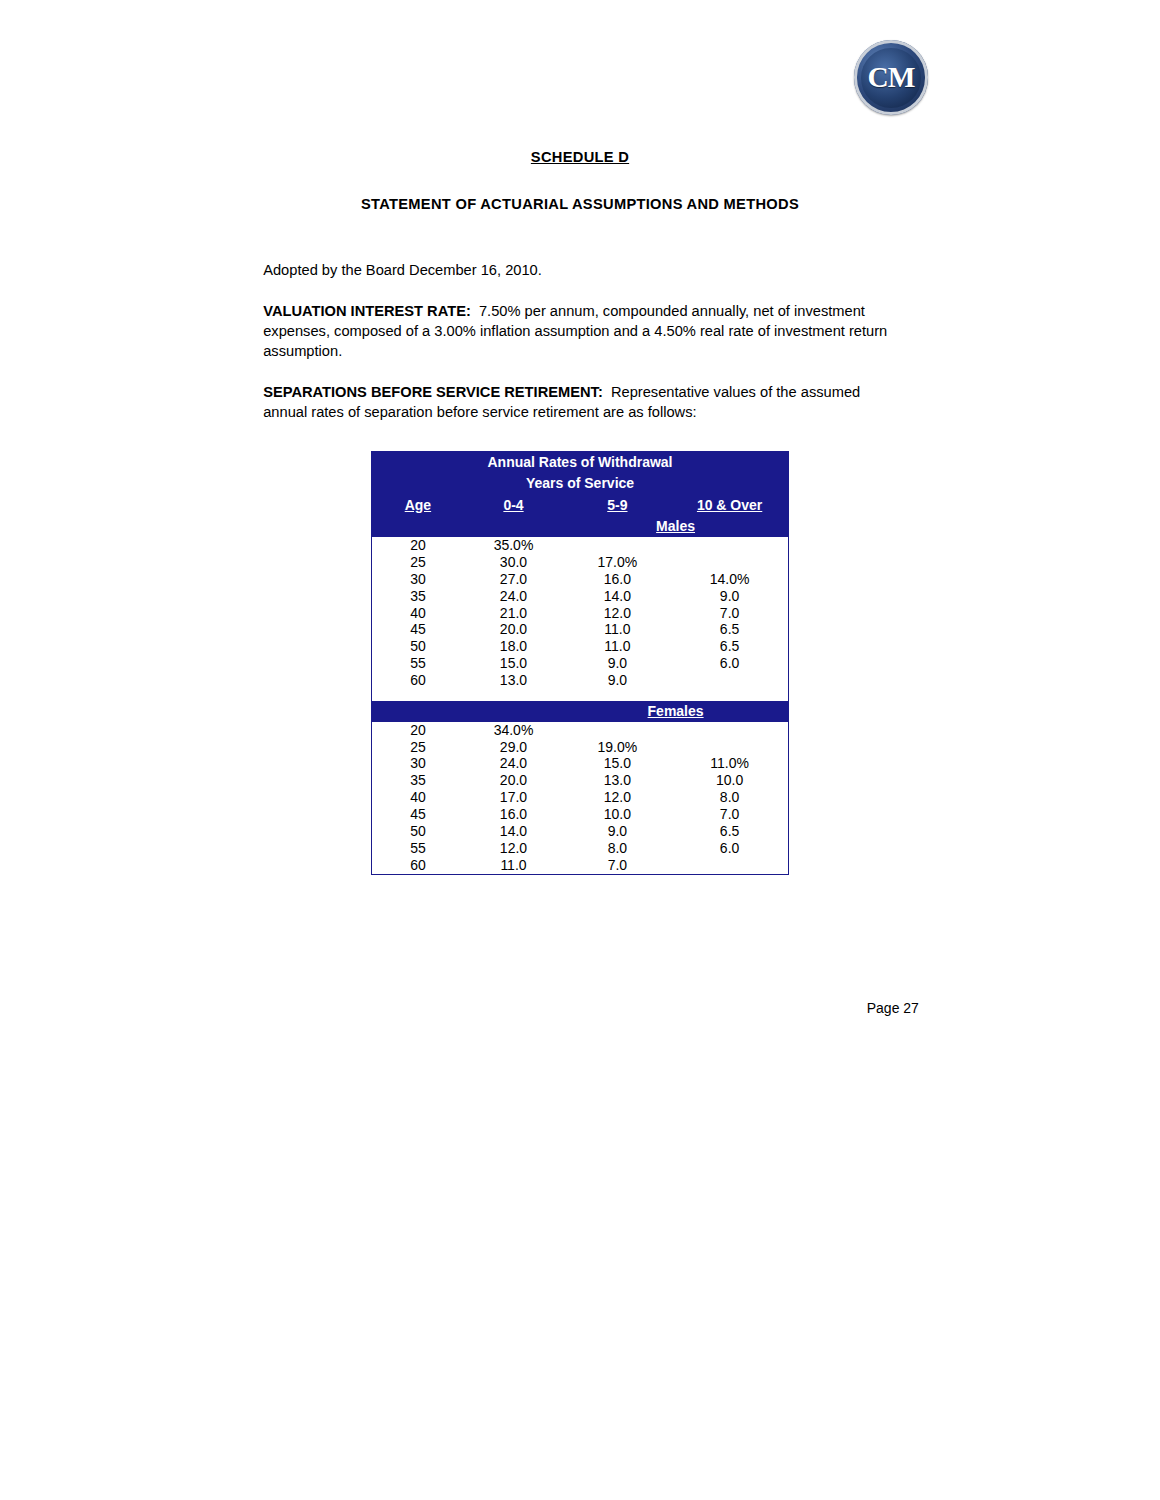CM
SCHEDULE D
STATEMENT OF ACTUARIAL ASSUMPTIONS AND METHODS
Adopted by the Board December 16, 2010.
VALUATION INTEREST RATE: 7.50% per annum, compounded annually, net of investment expenses, composed of a 3.00% inflation assumption and a 4.50% real rate of investment return assumption.
SEPARATIONS BEFORE SERVICE RETIREMENT: Representative values of the assumed annual rates of separation before service retirement are as follows:
| Annual Rates of Withdrawal |
| Years of Service |
| Age | 0-4 | 5-9 | 10 & Over |
| | | Males |
| 20 | 35.0% | | |
| 25 | 30.0 | 17.0% | |
| 30 | 27.0 | 16.0 | 14.0% |
| 35 | 24.0 | 14.0 | 9.0 |
| 40 | 21.0 | 12.0 | 7.0 |
| 45 | 20.0 | 11.0 | 6.5 |
| 50 | 18.0 | 11.0 | 6.5 |
| 55 | 15.0 | 9.0 | 6.0 |
| 60 | 13.0 | 9.0 | |
| | | Females |
| 20 | 34.0% | | |
| 25 | 29.0 | 19.0% | |
| 30 | 24.0 | 15.0 | 11.0% |
| 35 | 20.0 | 13.0 | 10.0 |
| 40 | 17.0 | 12.0 | 8.0 |
| 45 | 16.0 | 10.0 | 7.0 |
| 50 | 14.0 | 9.0 | 6.5 |
| 55 | 12.0 | 8.0 | 6.0 |
| 60 | 11.0 | 7.0 | |
Page 27